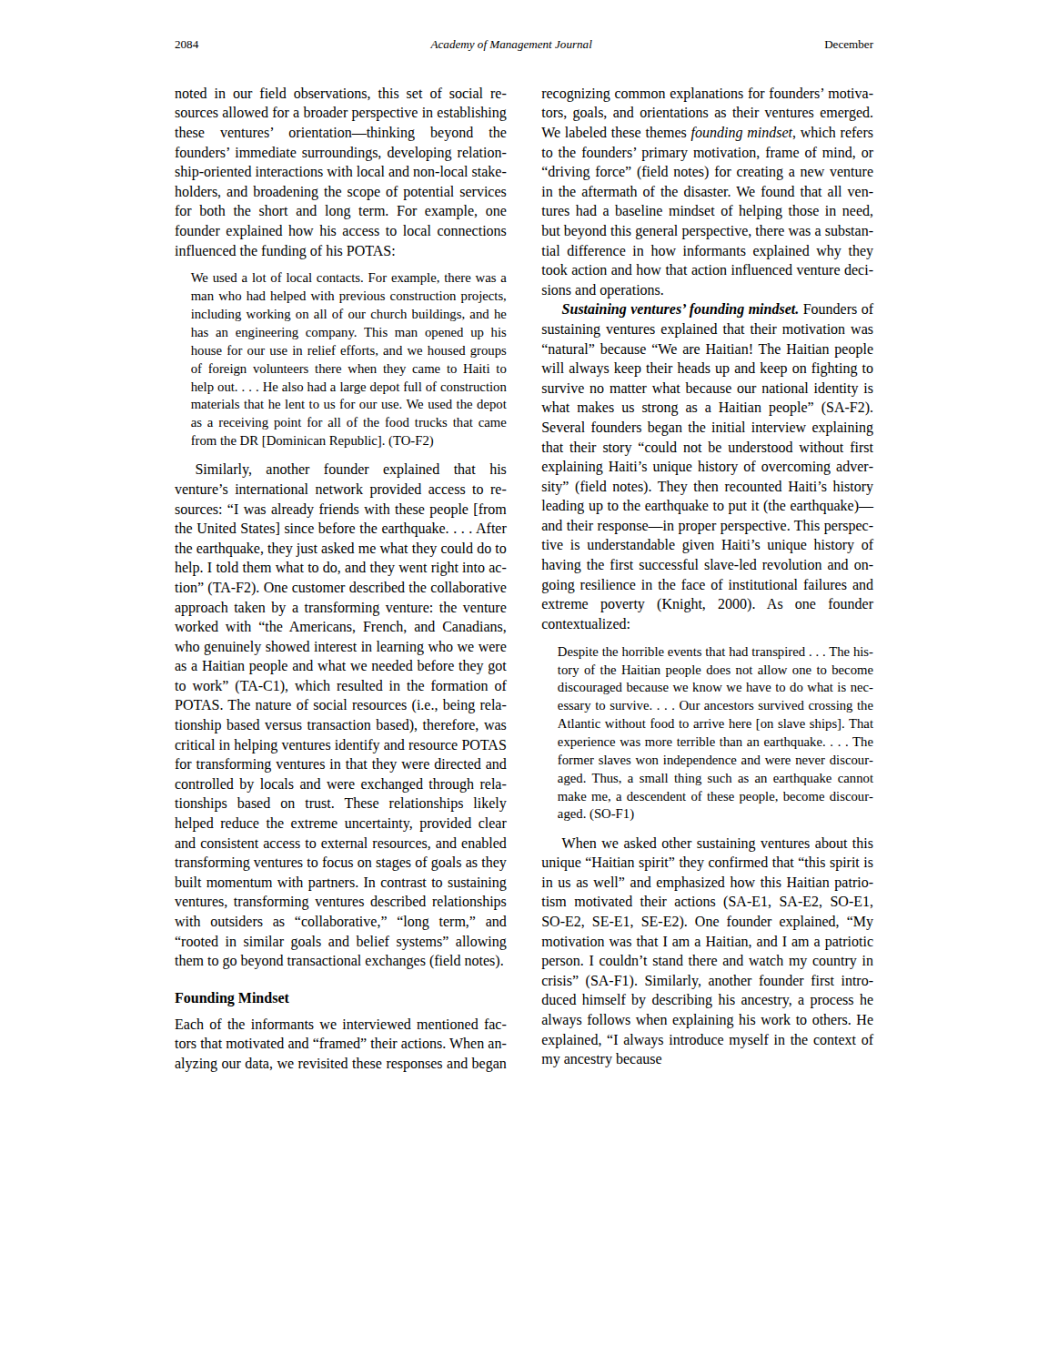2084 Academy of Management Journal December
noted in our field observations, this set of social resources allowed for a broader perspective in establishing these ventures’ orientation—thinking beyond the founders’ immediate surroundings, developing relationship-oriented interactions with local and non-local stakeholders, and broadening the scope of potential services for both the short and long term. For example, one founder explained how his access to local connections influenced the funding of his POTAS:
We used a lot of local contacts. For example, there was a man who had helped with previous construction projects, including working on all of our church buildings, and he has an engineering company. This man opened up his house for our use in relief efforts, and we housed groups of foreign volunteers there when they came to Haiti to help out. . . . He also had a large depot full of construction materials that he lent to us for our use. We used the depot as a receiving point for all of the food trucks that came from the DR [Dominican Republic]. (TO-F2)
Similarly, another founder explained that his venture’s international network provided access to resources: “I was already friends with these people [from the United States] since before the earthquake. . . . After the earthquake, they just asked me what they could do to help. I told them what to do, and they went right into action” (TA-F2). One customer described the collaborative approach taken by a transforming venture: the venture worked with “the Americans, French, and Canadians, who genuinely showed interest in learning who we were as a Haitian people and what we needed before they got to work” (TA-C1), which resulted in the formation of POTAS. The nature of social resources (i.e., being relationship based versus transaction based), therefore, was critical in helping ventures identify and resource POTAS for transforming ventures in that they were directed and controlled by locals and were exchanged through relationships based on trust. These relationships likely helped reduce the extreme uncertainty, provided clear and consistent access to external resources, and enabled transforming ventures to focus on stages of goals as they built momentum with partners. In contrast to sustaining ventures, transforming ventures described relationships with outsiders as “collaborative,” “long term,” and “rooted in similar goals and belief systems” allowing them to go beyond transactional exchanges (field notes).
Founding Mindset
Each of the informants we interviewed mentioned factors that motivated and “framed” their actions. When analyzing our data, we revisited these responses and began recognizing common explanations for founders’ motivators, goals, and orientations as their ventures emerged. We labeled these themes founding mindset, which refers to the founders’ primary motivation, frame of mind, or “driving force” (field notes) for creating a new venture in the aftermath of the disaster. We found that all ventures had a baseline mindset of helping those in need, but beyond this general perspective, there was a substantial difference in how informants explained why they took action and how that action influenced venture decisions and operations.
Sustaining ventures’ founding mindset. Founders of sustaining ventures explained that their motivation was “natural” because “We are Haitian! The Haitian people will always keep their heads up and keep on fighting to survive no matter what because our national identity is what makes us strong as a Haitian people” (SA-F2). Several founders began the initial interview explaining that their story “could not be understood without first explaining Haiti’s unique history of overcoming adversity” (field notes). They then recounted Haiti’s history leading up to the earthquake to put it (the earthquake)—and their response—in proper perspective. This perspective is understandable given Haiti’s unique history of having the first successful slave-led revolution and ongoing resilience in the face of institutional failures and extreme poverty (Knight, 2000). As one founder contextualized:
Despite the horrible events that had transpired . . . The history of the Haitian people does not allow one to become discouraged because we know we have to do what is necessary to survive. . . . Our ancestors survived crossing the Atlantic without food to arrive here [on slave ships]. That experience was more terrible than an earthquake. . . . The former slaves won independence and were never discouraged. Thus, a small thing such as an earthquake cannot make me, a descendent of these people, become discouraged. (SO-F1)
When we asked other sustaining ventures about this unique “Haitian spirit” they confirmed that “this spirit is in us as well” and emphasized how this Haitian patriotism motivated their actions (SA-E1, SA-E2, SO-E1, SO-E2, SE-E1, SE-E2). One founder explained, “My motivation was that I am a Haitian, and I am a patriotic person. I couldn’t stand there and watch my country in crisis” (SA-F1). Similarly, another founder first introduced himself by describing his ancestry, a process he always follows when explaining his work to others. He explained, “I always introduce myself in the context of my ancestry because